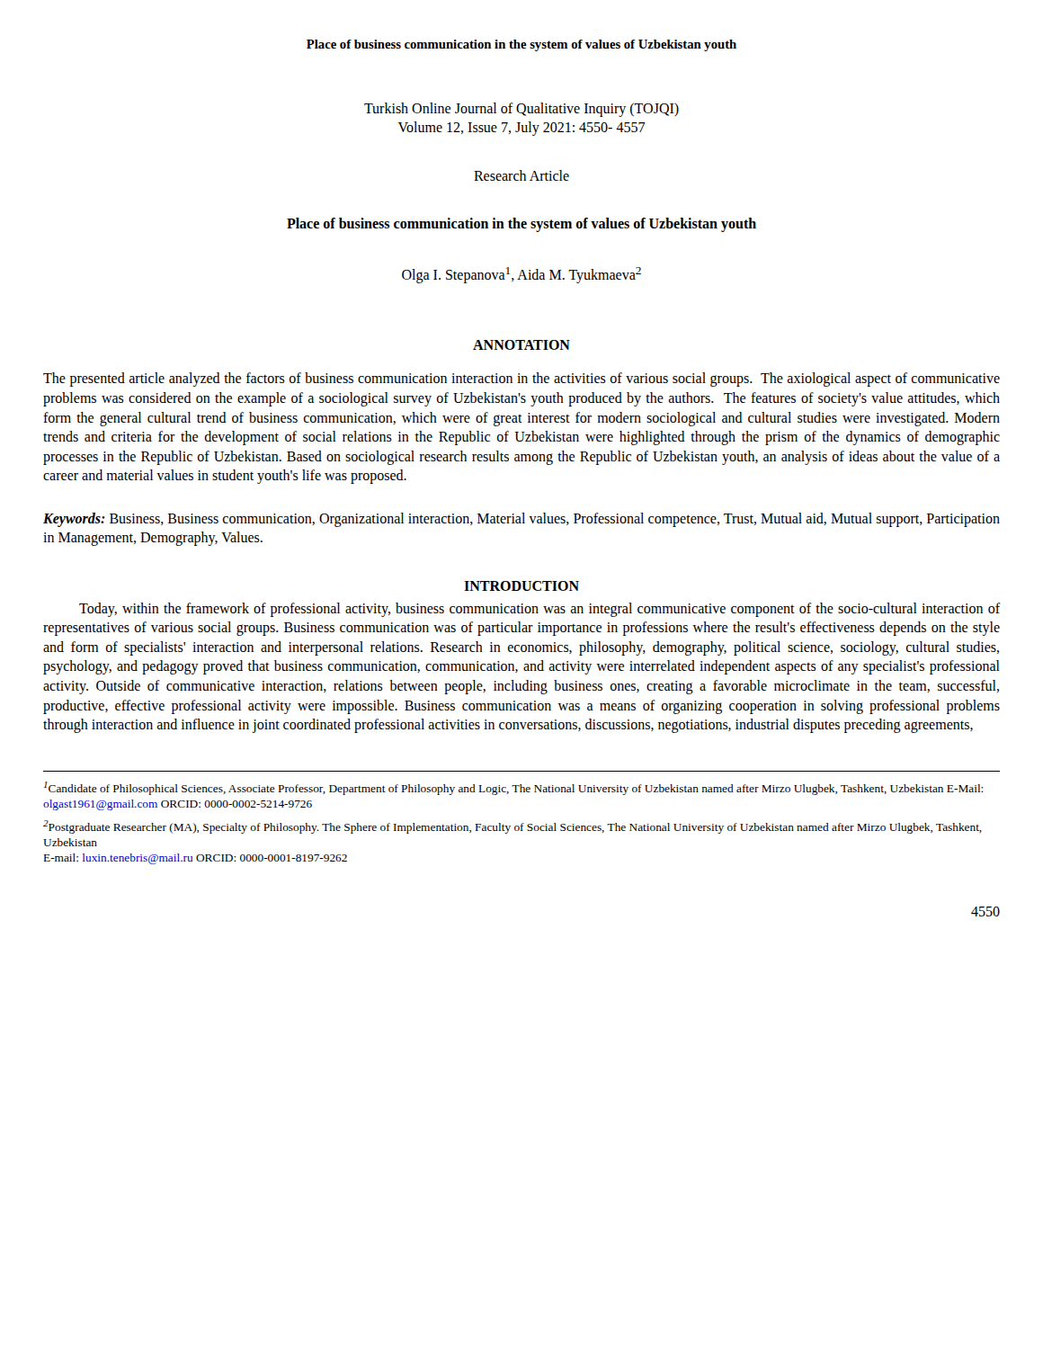Place of business communication in the system of values of Uzbekistan youth
Turkish Online Journal of Qualitative Inquiry (TOJQI)
Volume 12, Issue 7, July 2021: 4550- 4557
Research Article
Place of business communication in the system of values of Uzbekistan youth
Olga I. Stepanova1, Aida M. Tyukmaeva2
ANNOTATION
The presented article analyzed the factors of business communication interaction in the activities of various social groups. The axiological aspect of communicative problems was considered on the example of a sociological survey of Uzbekistan's youth produced by the authors. The features of society's value attitudes, which form the general cultural trend of business communication, which were of great interest for modern sociological and cultural studies were investigated. Modern trends and criteria for the development of social relations in the Republic of Uzbekistan were highlighted through the prism of the dynamics of demographic processes in the Republic of Uzbekistan. Based on sociological research results among the Republic of Uzbekistan youth, an analysis of ideas about the value of a career and material values in student youth's life was proposed.
Keywords: Business, Business communication, Organizational interaction, Material values, Professional competence, Trust, Mutual aid, Mutual support, Participation in Management, Demography, Values.
INTRODUCTION
Today, within the framework of professional activity, business communication was an integral communicative component of the socio-cultural interaction of representatives of various social groups. Business communication was of particular importance in professions where the result's effectiveness depends on the style and form of specialists' interaction and interpersonal relations. Research in economics, philosophy, demography, political science, sociology, cultural studies, psychology, and pedagogy proved that business communication, communication, and activity were interrelated independent aspects of any specialist's professional activity. Outside of communicative interaction, relations between people, including business ones, creating a favorable microclimate in the team, successful, productive, effective professional activity were impossible. Business communication was a means of organizing cooperation in solving professional problems through interaction and influence in joint coordinated professional activities in conversations, discussions, negotiations, industrial disputes preceding agreements,
1Candidate of Philosophical Sciences, Associate Professor, Department of Philosophy and Logic, The National University of Uzbekistan named after Mirzo Ulugbek, Tashkent, Uzbekistan E-Mail: olgast1961@gmail.com ORCID: 0000-0002-5214-9726
2Postgraduate Researcher (MA), Specialty of Philosophy. The Sphere of Implementation, Faculty of Social Sciences, The National University of Uzbekistan named after Mirzo Ulugbek, Tashkent, Uzbekistan
E-mail: luxin.tenebris@mail.ru ORCID: 0000-0001-8197-9262
4550